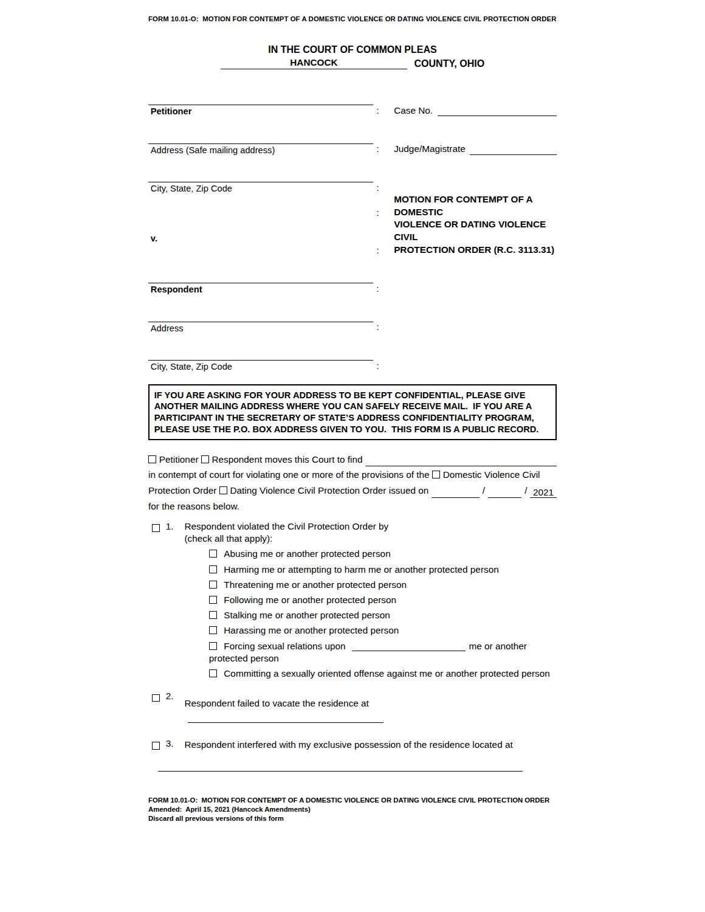FORM 10.01-O: MOTION FOR CONTEMPT OF A DOMESTIC VIOLENCE OR DATING VIOLENCE CIVIL PROTECTION ORDER
IN THE COURT OF COMMON PLEAS
HANCOCK
COUNTY, OHIO
| Petitioner | : | Case No. |
| Address (Safe mailing address) | : | Judge/Magistrate |
| City, State, Zip Code | : | |
| | : | MOTION FOR CONTEMPT OF A DOMESTIC |
| v. | | VIOLENCE OR DATING VIOLENCE CIVIL |
| | : | PROTECTION ORDER (R.C. 3113.31) |
| Respondent | : | |
| Address | : | |
| City, State, Zip Code | : | |
IF YOU ARE ASKING FOR YOUR ADDRESS TO BE KEPT CONFIDENTIAL, PLEASE GIVE ANOTHER MAILING ADDRESS WHERE YOU CAN SAFELY RECEIVE MAIL. IF YOU ARE A PARTICIPANT IN THE SECRETARY OF STATE’S ADDRESS CONFIDENTIALITY PROGRAM, PLEASE USE THE P.O. BOX ADDRESS GIVEN TO YOU. THIS FORM IS A PUBLIC RECORD.
Petitioner Respondent moves this Court to find
in contempt of court for violating one or more of the provisions of the Domestic Violence Civil
Protection Order Dating Violence Civil Protection Order issued on / / 2021
for the reasons below.
1.
Respondent violated the Civil Protection Order by
(check all that apply):
Abusing me or another protected person
Harming me or attempting to harm me or another protected person
Threatening me or another protected person
Following me or another protected person
Stalking me or another protected person
Harassing me or another protected person
Forcing sexual relations upon me or another protected person
Committing a sexually oriented offense against me or another protected person
2.
Respondent failed to vacate the residence at
3.
Respondent interfered with my exclusive possession of the residence located at
FORM 10.01-O: MOTION FOR CONTEMPT OF A DOMESTIC VIOLENCE OR DATING VIOLENCE CIVIL PROTECTION ORDER
Amended: April 15, 2021 (Hancock Amendments)
Discard all previous versions of this form